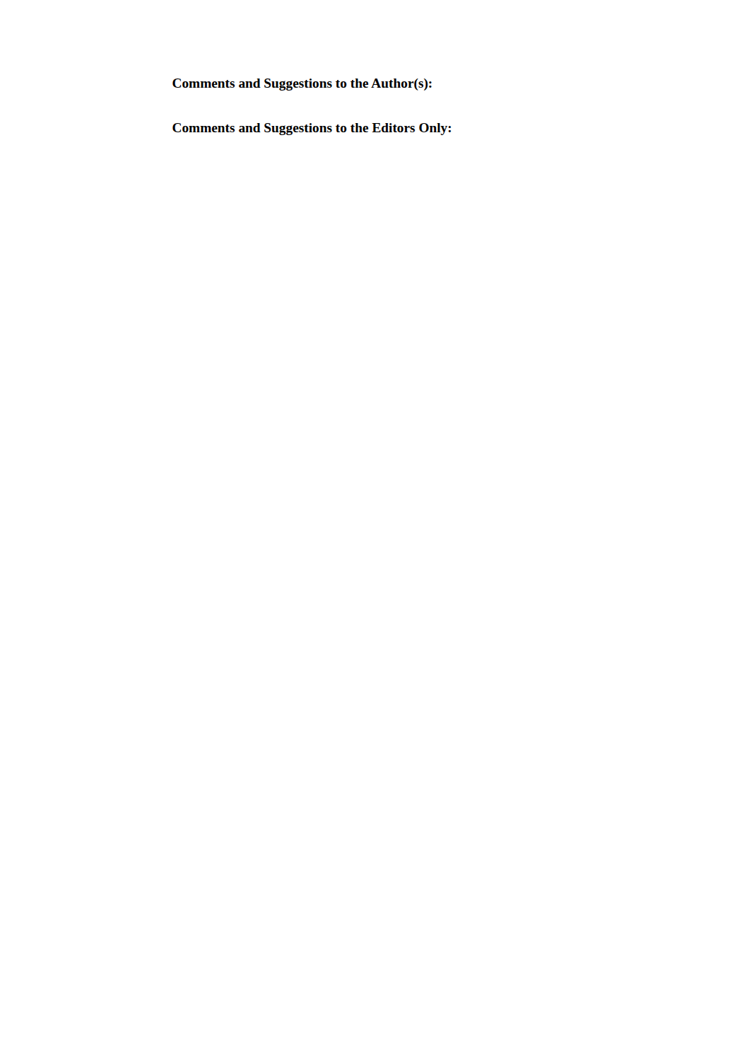Comments and Suggestions to the Author(s):
Comments and Suggestions to the Editors Only: